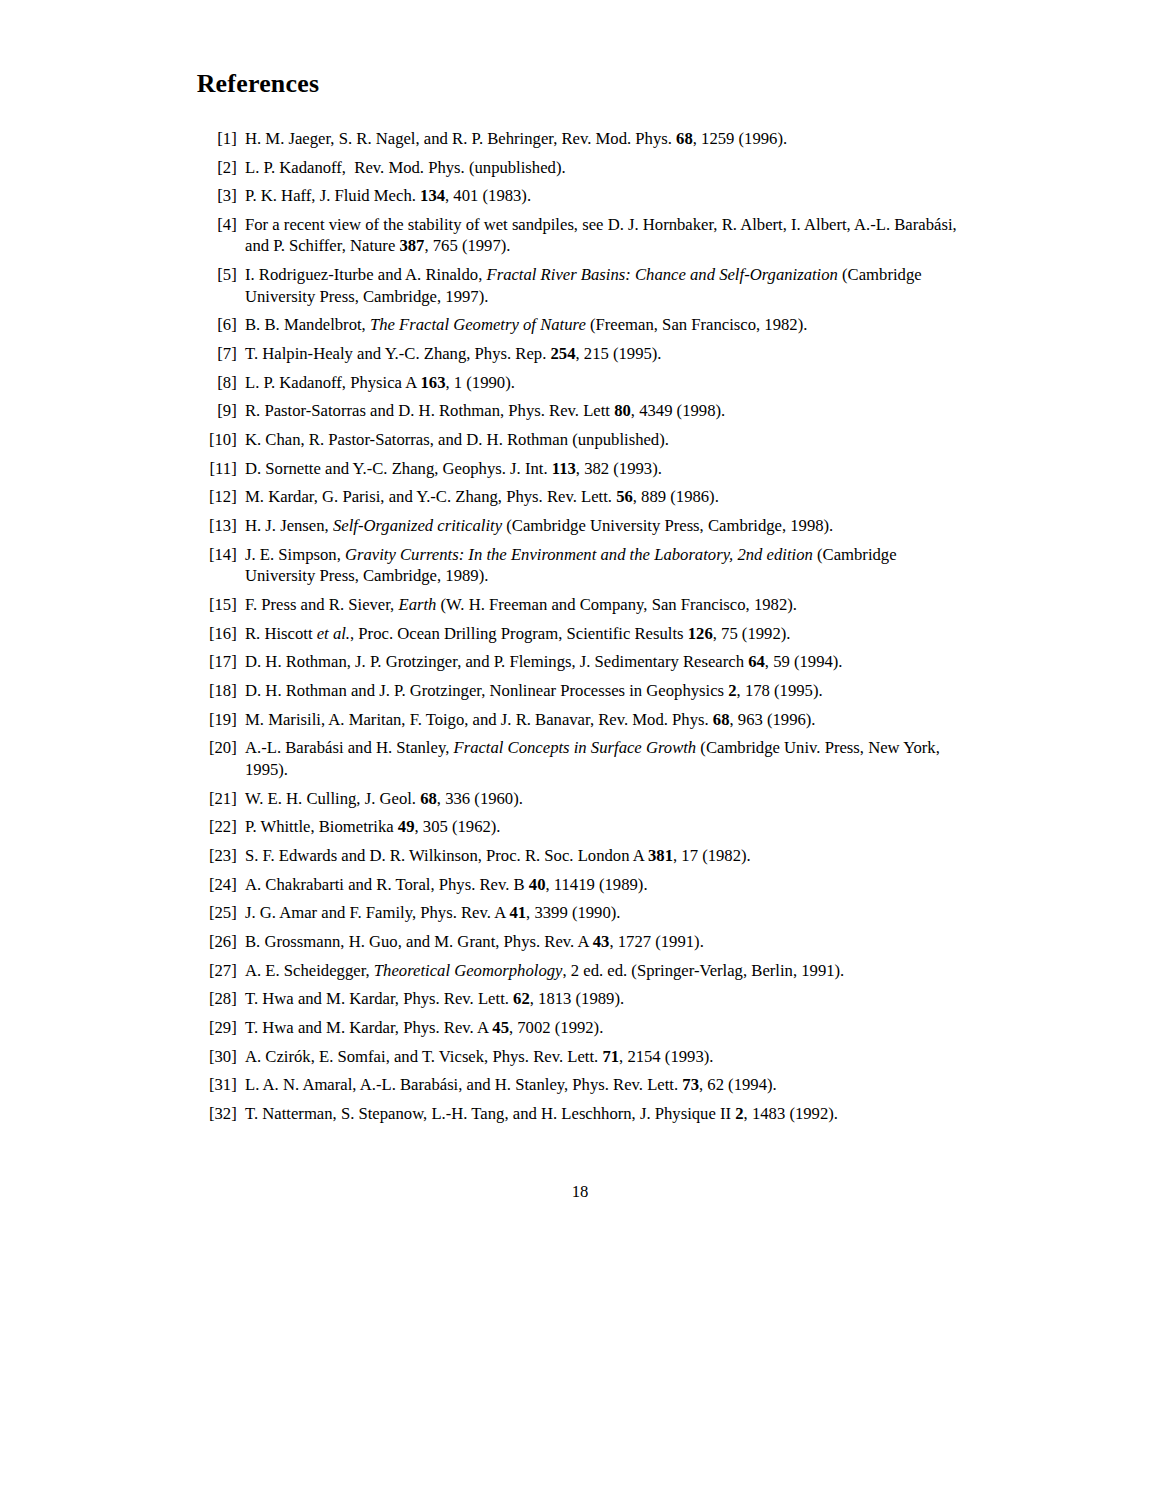References
H. M. Jaeger, S. R. Nagel, and R. P. Behringer, Rev. Mod. Phys. 68, 1259 (1996).
L. P. Kadanoff, Rev. Mod. Phys. (unpublished).
P. K. Haff, J. Fluid Mech. 134, 401 (1983).
For a recent view of the stability of wet sandpiles, see D. J. Hornbaker, R. Albert, I. Albert, A.-L. Barabási, and P. Schiffer, Nature 387, 765 (1997).
I. Rodriguez-Iturbe and A. Rinaldo, Fractal River Basins: Chance and Self-Organization (Cambridge University Press, Cambridge, 1997).
B. B. Mandelbrot, The Fractal Geometry of Nature (Freeman, San Francisco, 1982).
T. Halpin-Healy and Y.-C. Zhang, Phys. Rep. 254, 215 (1995).
L. P. Kadanoff, Physica A 163, 1 (1990).
R. Pastor-Satorras and D. H. Rothman, Phys. Rev. Lett 80, 4349 (1998).
K. Chan, R. Pastor-Satorras, and D. H. Rothman (unpublished).
D. Sornette and Y.-C. Zhang, Geophys. J. Int. 113, 382 (1993).
M. Kardar, G. Parisi, and Y.-C. Zhang, Phys. Rev. Lett. 56, 889 (1986).
H. J. Jensen, Self-Organized criticality (Cambridge University Press, Cambridge, 1998).
J. E. Simpson, Gravity Currents: In the Environment and the Laboratory, 2nd edition (Cambridge University Press, Cambridge, 1989).
F. Press and R. Siever, Earth (W. H. Freeman and Company, San Francisco, 1982).
R. Hiscott et al., Proc. Ocean Drilling Program, Scientific Results 126, 75 (1992).
D. H. Rothman, J. P. Grotzinger, and P. Flemings, J. Sedimentary Research 64, 59 (1994).
D. H. Rothman and J. P. Grotzinger, Nonlinear Processes in Geophysics 2, 178 (1995).
M. Marisili, A. Maritan, F. Toigo, and J. R. Banavar, Rev. Mod. Phys. 68, 963 (1996).
A.-L. Barabási and H. Stanley, Fractal Concepts in Surface Growth (Cambridge Univ. Press, New York, 1995).
W. E. H. Culling, J. Geol. 68, 336 (1960).
P. Whittle, Biometrika 49, 305 (1962).
S. F. Edwards and D. R. Wilkinson, Proc. R. Soc. London A 381, 17 (1982).
A. Chakrabarti and R. Toral, Phys. Rev. B 40, 11419 (1989).
J. G. Amar and F. Family, Phys. Rev. A 41, 3399 (1990).
B. Grossmann, H. Guo, and M. Grant, Phys. Rev. A 43, 1727 (1991).
A. E. Scheidegger, Theoretical Geomorphology, 2 ed. ed. (Springer-Verlag, Berlin, 1991).
T. Hwa and M. Kardar, Phys. Rev. Lett. 62, 1813 (1989).
T. Hwa and M. Kardar, Phys. Rev. A 45, 7002 (1992).
A. Czirók, E. Somfai, and T. Vicsek, Phys. Rev. Lett. 71, 2154 (1993).
L. A. N. Amaral, A.-L. Barabási, and H. Stanley, Phys. Rev. Lett. 73, 62 (1994).
T. Natterman, S. Stepanow, L.-H. Tang, and H. Leschhorn, J. Physique II 2, 1483 (1992).
18